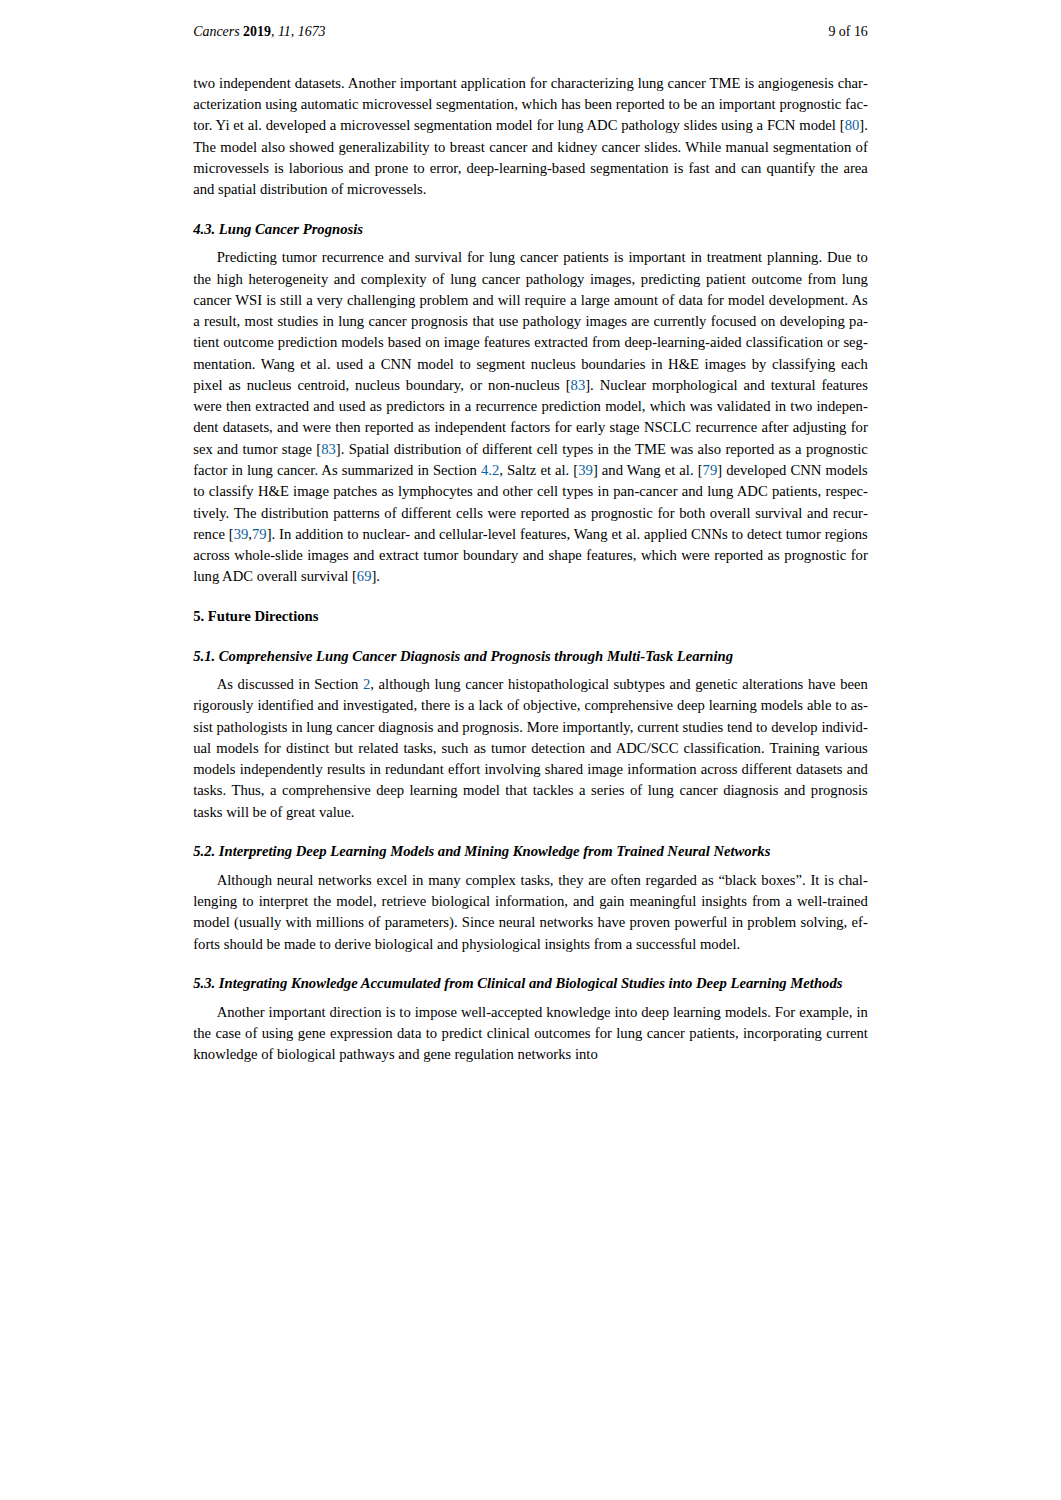Cancers 2019, 11, 1673 9 of 16
two independent datasets. Another important application for characterizing lung cancer TME is angiogenesis characterization using automatic microvessel segmentation, which has been reported to be an important prognostic factor. Yi et al. developed a microvessel segmentation model for lung ADC pathology slides using a FCN model [80]. The model also showed generalizability to breast cancer and kidney cancer slides. While manual segmentation of microvessels is laborious and prone to error, deep-learning-based segmentation is fast and can quantify the area and spatial distribution of microvessels.
4.3. Lung Cancer Prognosis
Predicting tumor recurrence and survival for lung cancer patients is important in treatment planning. Due to the high heterogeneity and complexity of lung cancer pathology images, predicting patient outcome from lung cancer WSI is still a very challenging problem and will require a large amount of data for model development. As a result, most studies in lung cancer prognosis that use pathology images are currently focused on developing patient outcome prediction models based on image features extracted from deep-learning-aided classification or segmentation. Wang et al. used a CNN model to segment nucleus boundaries in H&E images by classifying each pixel as nucleus centroid, nucleus boundary, or non-nucleus [83]. Nuclear morphological and textural features were then extracted and used as predictors in a recurrence prediction model, which was validated in two independent datasets, and were then reported as independent factors for early stage NSCLC recurrence after adjusting for sex and tumor stage [83]. Spatial distribution of different cell types in the TME was also reported as a prognostic factor in lung cancer. As summarized in Section 4.2, Saltz et al. [39] and Wang et al. [79] developed CNN models to classify H&E image patches as lymphocytes and other cell types in pan-cancer and lung ADC patients, respectively. The distribution patterns of different cells were reported as prognostic for both overall survival and recurrence [39,79]. In addition to nuclear- and cellular-level features, Wang et al. applied CNNs to detect tumor regions across whole-slide images and extract tumor boundary and shape features, which were reported as prognostic for lung ADC overall survival [69].
5. Future Directions
5.1. Comprehensive Lung Cancer Diagnosis and Prognosis through Multi-Task Learning
As discussed in Section 2, although lung cancer histopathological subtypes and genetic alterations have been rigorously identified and investigated, there is a lack of objective, comprehensive deep learning models able to assist pathologists in lung cancer diagnosis and prognosis. More importantly, current studies tend to develop individual models for distinct but related tasks, such as tumor detection and ADC/SCC classification. Training various models independently results in redundant effort involving shared image information across different datasets and tasks. Thus, a comprehensive deep learning model that tackles a series of lung cancer diagnosis and prognosis tasks will be of great value.
5.2. Interpreting Deep Learning Models and Mining Knowledge from Trained Neural Networks
Although neural networks excel in many complex tasks, they are often regarded as “black boxes”. It is challenging to interpret the model, retrieve biological information, and gain meaningful insights from a well-trained model (usually with millions of parameters). Since neural networks have proven powerful in problem solving, efforts should be made to derive biological and physiological insights from a successful model.
5.3. Integrating Knowledge Accumulated from Clinical and Biological Studies into Deep Learning Methods
Another important direction is to impose well-accepted knowledge into deep learning models. For example, in the case of using gene expression data to predict clinical outcomes for lung cancer patients, incorporating current knowledge of biological pathways and gene regulation networks into